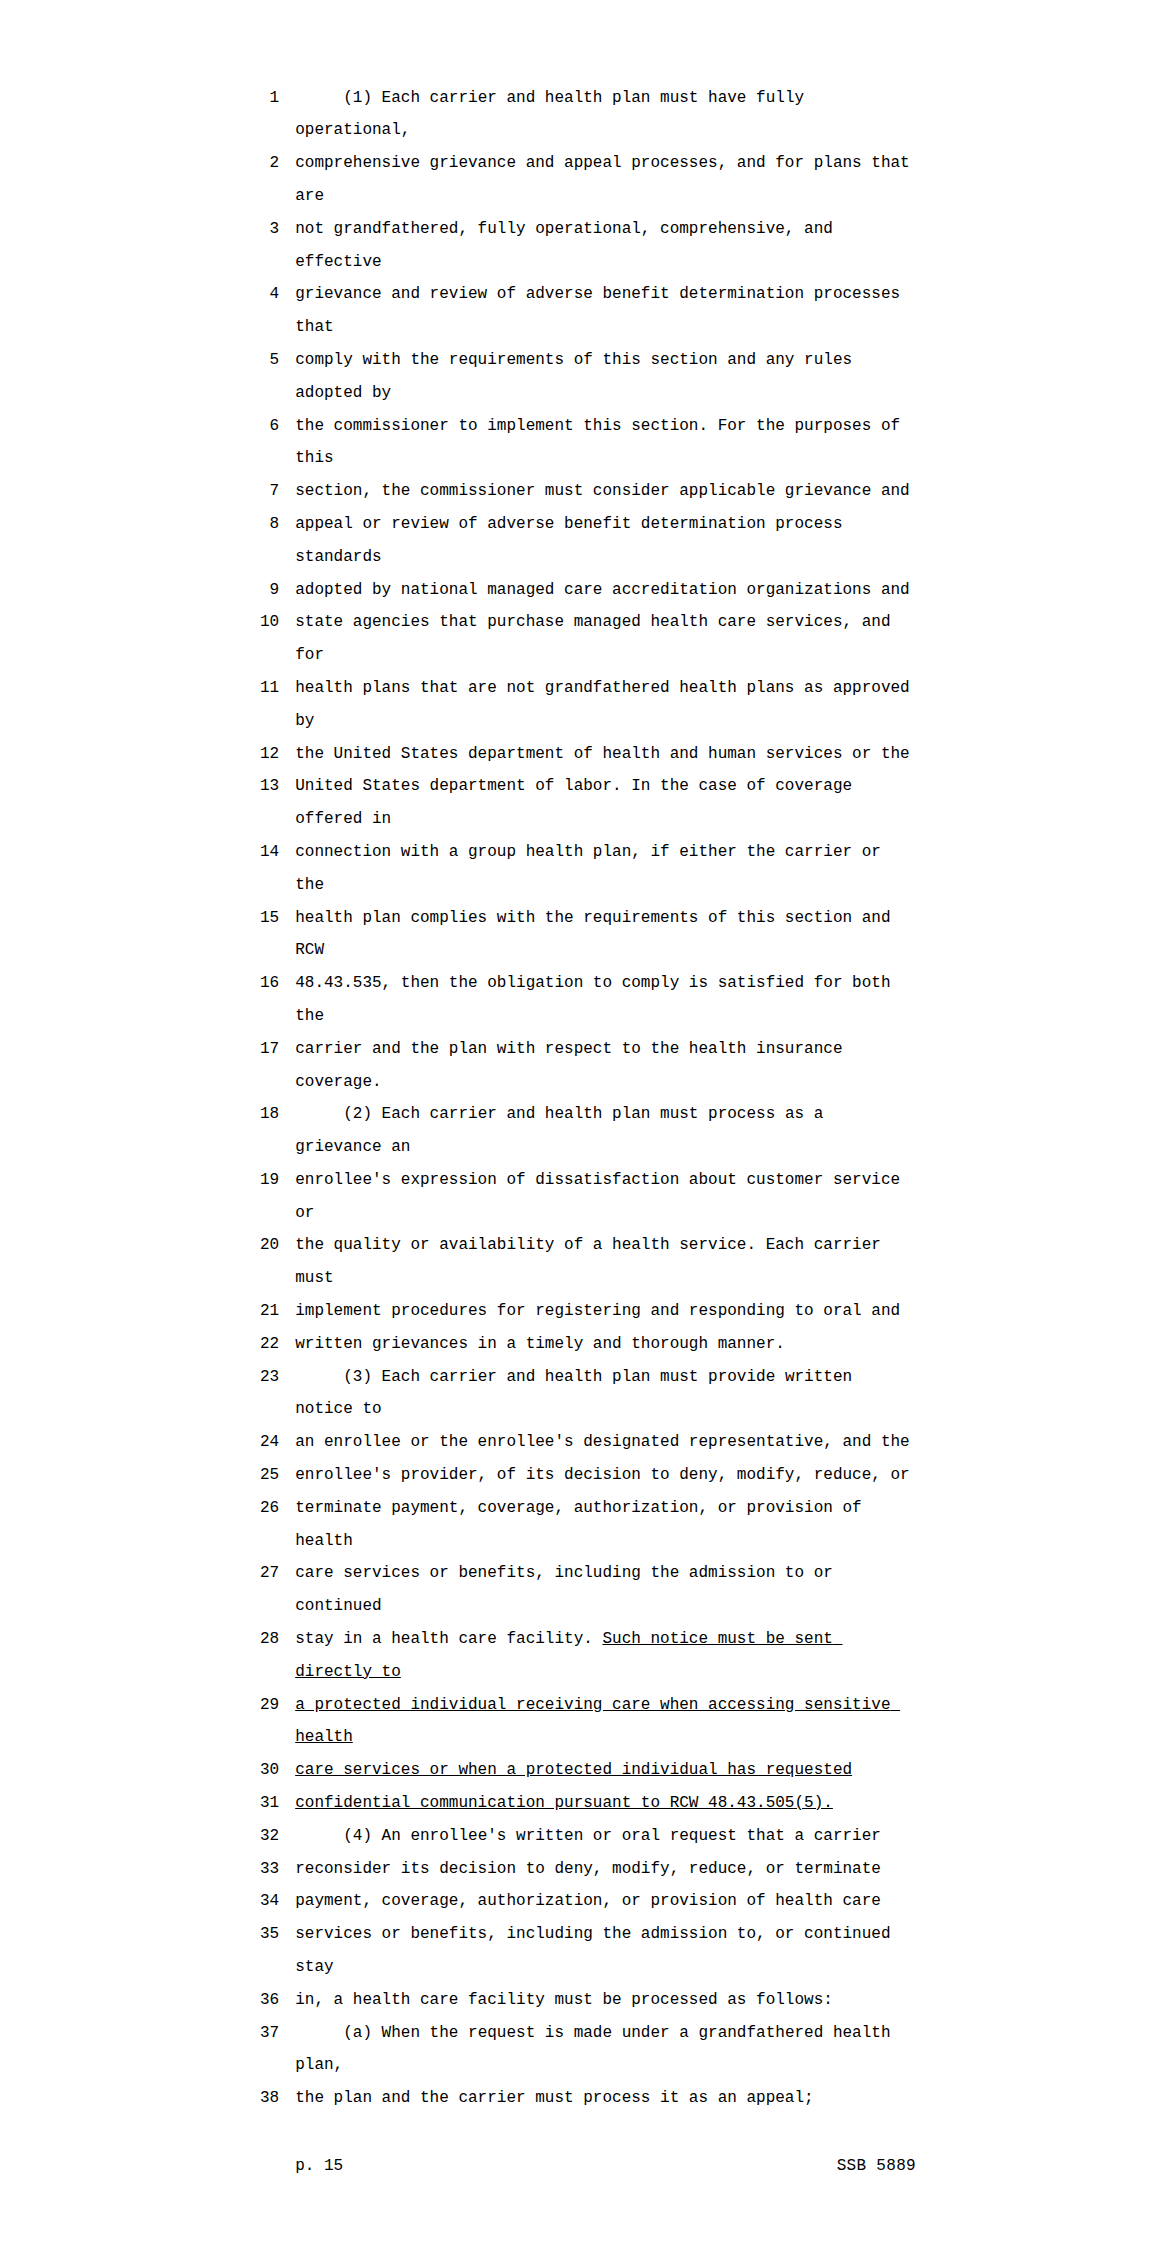(1) Each carrier and health plan must have fully operational,
comprehensive grievance and appeal processes, and for plans that are
not grandfathered, fully operational, comprehensive, and effective
grievance and review of adverse benefit determination processes that
comply with the requirements of this section and any rules adopted by
the commissioner to implement this section. For the purposes of this
section, the commissioner must consider applicable grievance and
appeal or review of adverse benefit determination process standards
adopted by national managed care accreditation organizations and
state agencies that purchase managed health care services, and for
health plans that are not grandfathered health plans as approved by
the United States department of health and human services or the
United States department of labor. In the case of coverage offered in
connection with a group health plan, if either the carrier or the
health plan complies with the requirements of this section and RCW
48.43.535, then the obligation to comply is satisfied for both the
carrier and the plan with respect to the health insurance coverage.
(2) Each carrier and health plan must process as a grievance an
enrollee's expression of dissatisfaction about customer service or
the quality or availability of a health service. Each carrier must
implement procedures for registering and responding to oral and
written grievances in a timely and thorough manner.
(3) Each carrier and health plan must provide written notice to
an enrollee or the enrollee's designated representative, and the
enrollee's provider, of its decision to deny, modify, reduce, or
terminate payment, coverage, authorization, or provision of health
care services or benefits, including the admission to or continued
stay in a health care facility. Such notice must be sent directly to
a protected individual receiving care when accessing sensitive health
care services or when a protected individual has requested
confidential communication pursuant to RCW 48.43.505(5).
(4) An enrollee's written or oral request that a carrier
reconsider its decision to deny, modify, reduce, or terminate
payment, coverage, authorization, or provision of health care
services or benefits, including the admission to, or continued stay
in, a health care facility must be processed as follows:
(a) When the request is made under a grandfathered health plan,
the plan and the carrier must process it as an appeal;
p. 15 SSB 5889